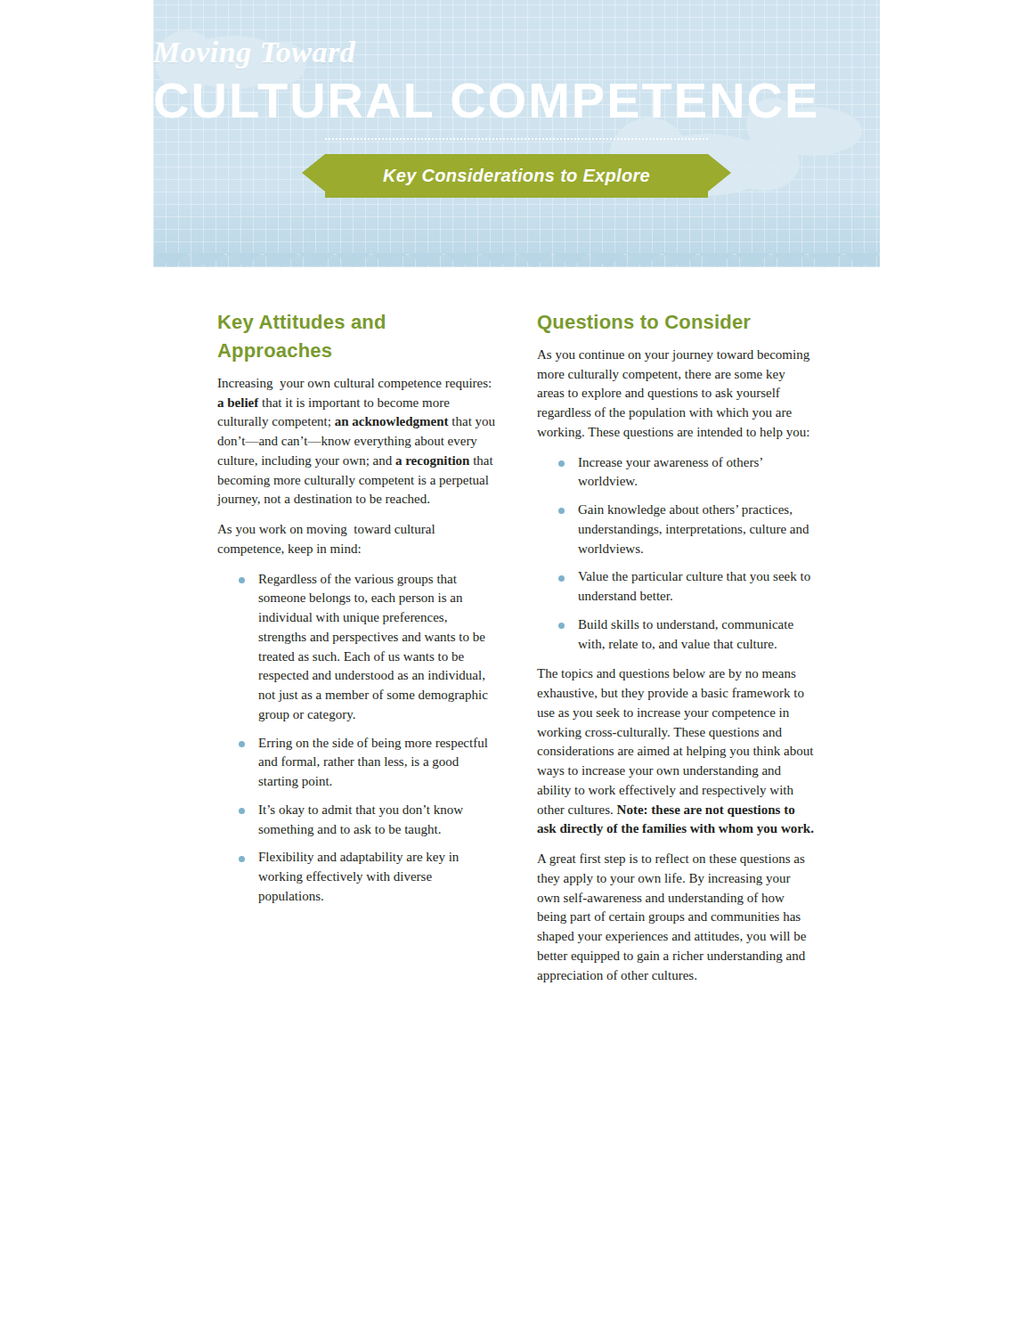Moving Toward
CULTURAL COMPETENCE
Key Considerations to Explore
Key Attitudes and Approaches
Increasing your own cultural competence requires: a belief that it is important to become more culturally competent; an acknowledgment that you don’t—and can’t—know everything about every culture, including your own; and a recognition that becoming more culturally competent is a perpetual journey, not a destination to be reached.
As you work on moving toward cultural competence, keep in mind:
Regardless of the various groups that someone belongs to, each person is an individual with unique preferences, strengths and perspectives and wants to be treated as such. Each of us wants to be respected and understood as an individual, not just as a member of some demographic group or category.
Erring on the side of being more respectful and formal, rather than less, is a good starting point.
It’s okay to admit that you don’t know something and to ask to be taught.
Flexibility and adaptability are key in working effectively with diverse populations.
Questions to Consider
As you continue on your journey toward becoming more culturally competent, there are some key areas to explore and questions to ask yourself regardless of the population with which you are working. These questions are intended to help you:
Increase your awareness of others’ worldview.
Gain knowledge about others’ practices, understandings, interpretations, culture and worldviews.
Value the particular culture that you seek to understand better.
Build skills to understand, communicate with, relate to, and value that culture.
The topics and questions below are by no means exhaustive, but they provide a basic framework to use as you seek to increase your competence in working cross-culturally. These questions and considerations are aimed at helping you think about ways to increase your own understanding and ability to work effectively and respectively with other cultures. Note: these are not questions to ask directly of the families with whom you work.
A great first step is to reflect on these questions as they apply to your own life. By increasing your own self-awareness and understanding of how being part of certain groups and communities has shaped your experiences and attitudes, you will be better equipped to gain a richer understanding and appreciation of other cultures.